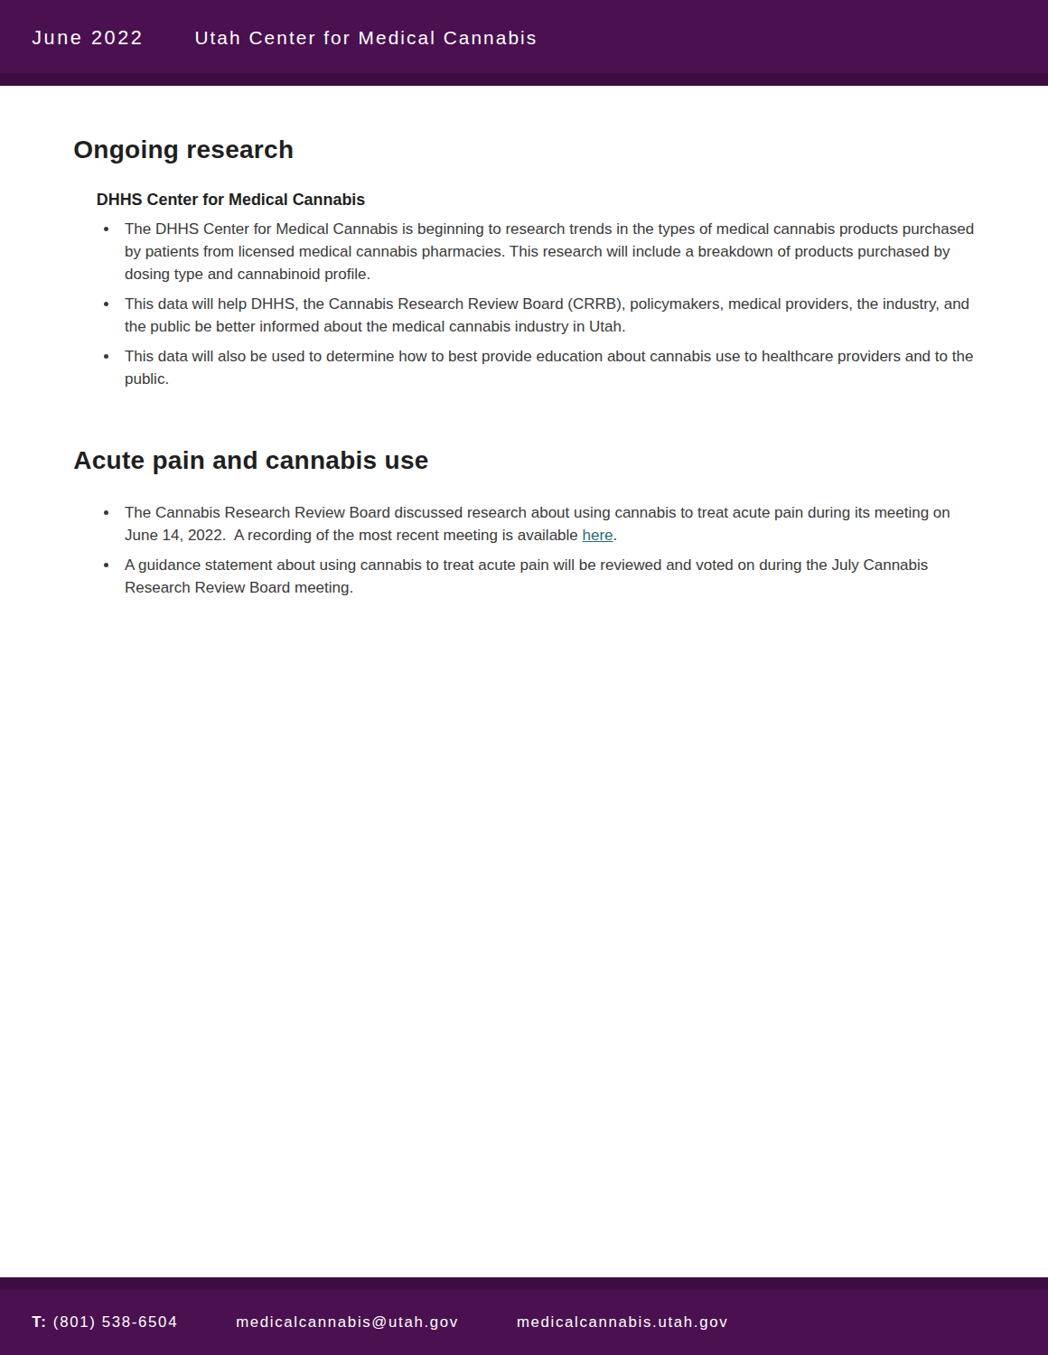June 2022 Utah Center for Medical Cannabis
Ongoing research
DHHS Center for Medical Cannabis
The DHHS Center for Medical Cannabis is beginning to research trends in the types of medical cannabis products purchased by patients from licensed medical cannabis pharmacies. This research will include a breakdown of products purchased by dosing type and cannabinoid profile.
This data will help DHHS, the Cannabis Research Review Board (CRRB), policymakers, medical providers, the industry, and the public be better informed about the medical cannabis industry in Utah.
This data will also be used to determine how to best provide education about cannabis use to healthcare providers and to the public.
Acute pain and cannabis use
The Cannabis Research Review Board discussed research about using cannabis to treat acute pain during its meeting on June 14, 2022. A recording of the most recent meeting is available here.
A guidance statement about using cannabis to treat acute pain will be reviewed and voted on during the July Cannabis Research Review Board meeting.
T: (801) 538-6504 medicalcannabis@utah.gov medicalcannabis.utah.gov